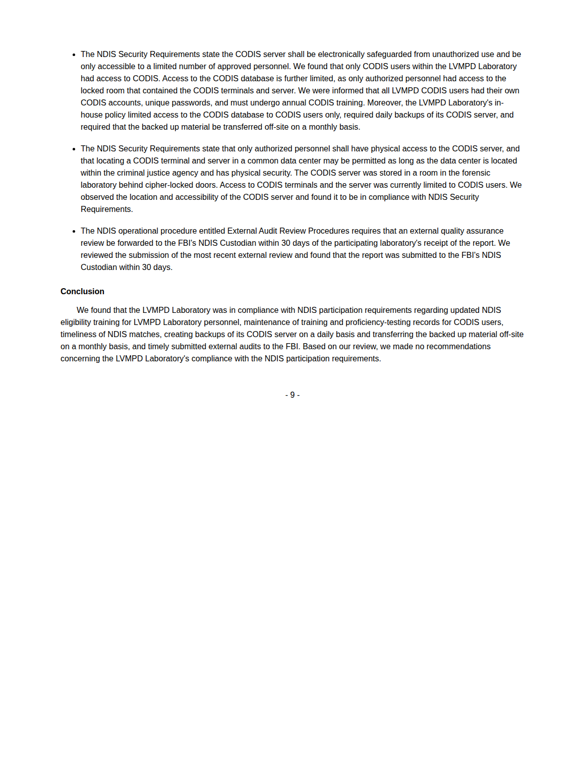The NDIS Security Requirements state the CODIS server shall be electronically safeguarded from unauthorized use and be only accessible to a limited number of approved personnel. We found that only CODIS users within the LVMPD Laboratory had access to CODIS. Access to the CODIS database is further limited, as only authorized personnel had access to the locked room that contained the CODIS terminals and server. We were informed that all LVMPD CODIS users had their own CODIS accounts, unique passwords, and must undergo annual CODIS training. Moreover, the LVMPD Laboratory's in-house policy limited access to the CODIS database to CODIS users only, required daily backups of its CODIS server, and required that the backed up material be transferred off-site on a monthly basis.
The NDIS Security Requirements state that only authorized personnel shall have physical access to the CODIS server, and that locating a CODIS terminal and server in a common data center may be permitted as long as the data center is located within the criminal justice agency and has physical security. The CODIS server was stored in a room in the forensic laboratory behind cipher-locked doors. Access to CODIS terminals and the server was currently limited to CODIS users. We observed the location and accessibility of the CODIS server and found it to be in compliance with NDIS Security Requirements.
The NDIS operational procedure entitled External Audit Review Procedures requires that an external quality assurance review be forwarded to the FBI's NDIS Custodian within 30 days of the participating laboratory's receipt of the report. We reviewed the submission of the most recent external review and found that the report was submitted to the FBI's NDIS Custodian within 30 days.
Conclusion
We found that the LVMPD Laboratory was in compliance with NDIS participation requirements regarding updated NDIS eligibility training for LVMPD Laboratory personnel, maintenance of training and proficiency-testing records for CODIS users, timeliness of NDIS matches, creating backups of its CODIS server on a daily basis and transferring the backed up material off-site on a monthly basis, and timely submitted external audits to the FBI. Based on our review, we made no recommendations concerning the LVMPD Laboratory's compliance with the NDIS participation requirements.
- 9 -